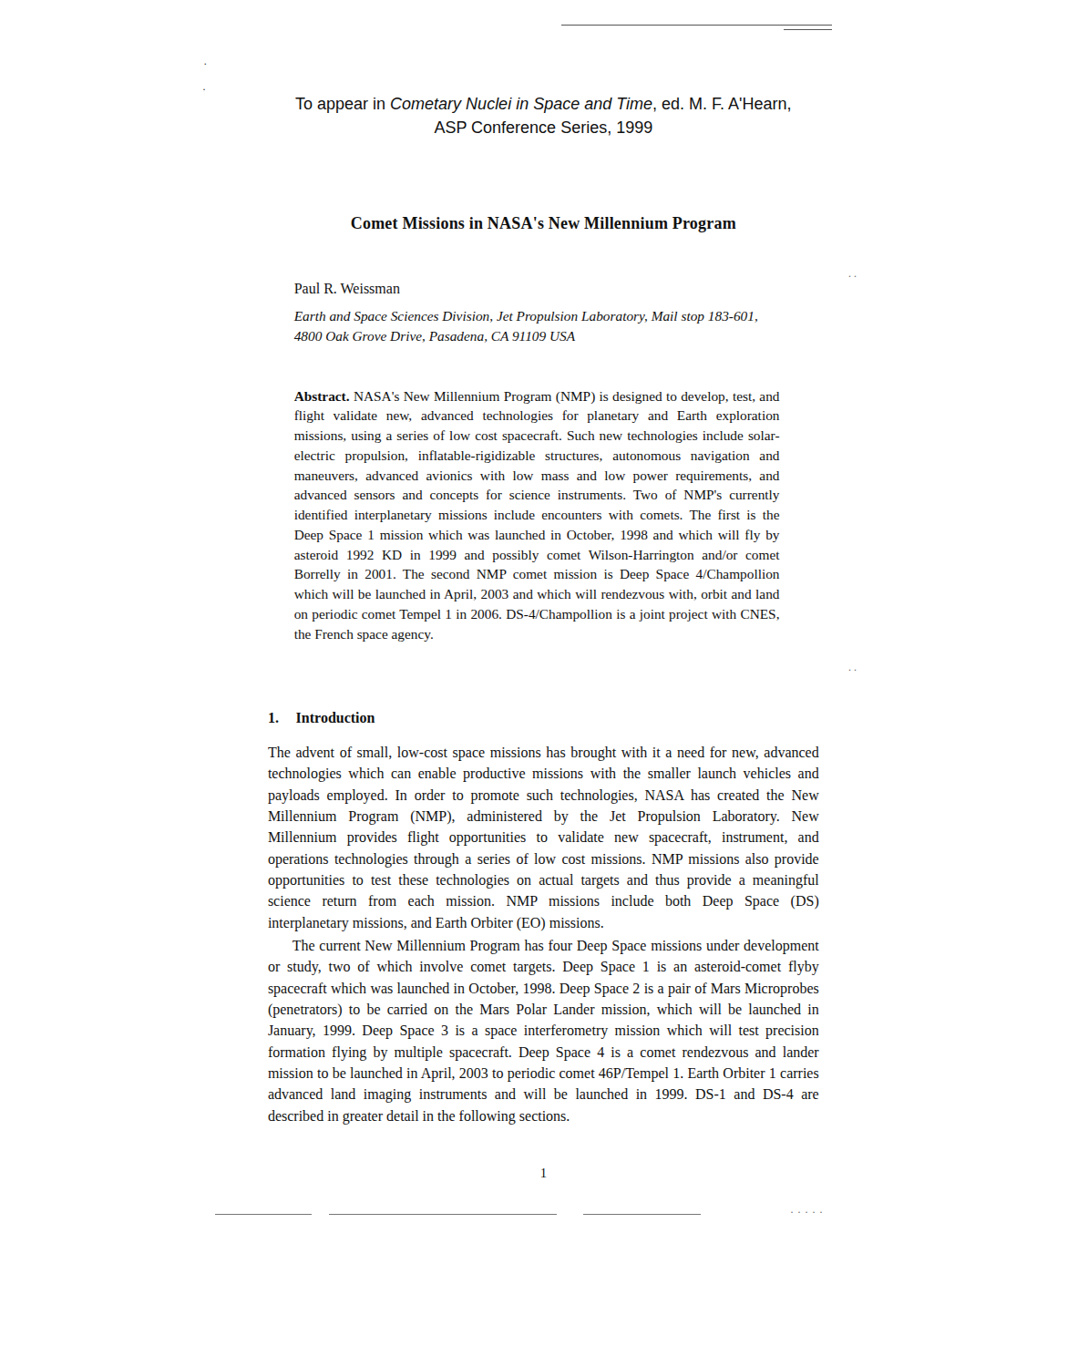.
·
To appear in Cometary Nuclei in Space and Time, ed. M. F. A'Hearn,
ASP Conference Series, 1999
Comet Missions in NASA's New Millennium Program
Paul R. Weissman
Earth and Space Sciences Division, Jet Propulsion Laboratory, Mail stop 183-601, 4800 Oak Grove Drive, Pasadena, CA 91109 USA
Abstract. NASA's New Millennium Program (NMP) is designed to develop, test, and flight validate new, advanced technologies for planetary and Earth exploration missions, using a series of low cost spacecraft. Such new technologies include solar-electric propulsion, inflatable-rigidizable structures, autonomous navigation and maneuvers, advanced avionics with low mass and low power requirements, and advanced sensors and concepts for science instruments. Two of NMP's currently identified interplanetary missions include encounters with comets. The first is the Deep Space 1 mission which was launched in October, 1998 and which will fly by asteroid 1992 KD in 1999 and possibly comet Wilson-Harrington and/or comet Borrelly in 2001. The second NMP comet mission is Deep Space 4/Champollion which will be launched in April, 2003 and which will rendezvous with, orbit and land on periodic comet Tempel 1 in 2006. DS-4/Champollion is a joint project with CNES, the French space agency.
1. Introduction
The advent of small, low-cost space missions has brought with it a need for new, advanced technologies which can enable productive missions with the smaller launch vehicles and payloads employed. In order to promote such technologies, NASA has created the New Millennium Program (NMP), administered by the Jet Propulsion Laboratory. New Millennium provides flight opportunities to validate new spacecraft, instrument, and operations technologies through a series of low cost missions. NMP missions also provide opportunities to test these technologies on actual targets and thus provide a meaningful science return from each mission. NMP missions include both Deep Space (DS) interplanetary missions, and Earth Orbiter (EO) missions.
The current New Millennium Program has four Deep Space missions under development or study, two of which involve comet targets. Deep Space 1 is an asteroid-comet flyby spacecraft which was launched in October, 1998. Deep Space 2 is a pair of Mars Microprobes (penetrators) to be carried on the Mars Polar Lander mission, which will be launched in January, 1999. Deep Space 3 is a space interferometry mission which will test precision formation flying by multiple spacecraft. Deep Space 4 is a comet rendezvous and lander mission to be launched in April, 2003 to periodic comet 46P/Tempel 1. Earth Orbiter 1 carries advanced land imaging instruments and will be launched in 1999. DS-1 and DS-4 are described in greater detail in the following sections.
1
. .
. .
. . . . .